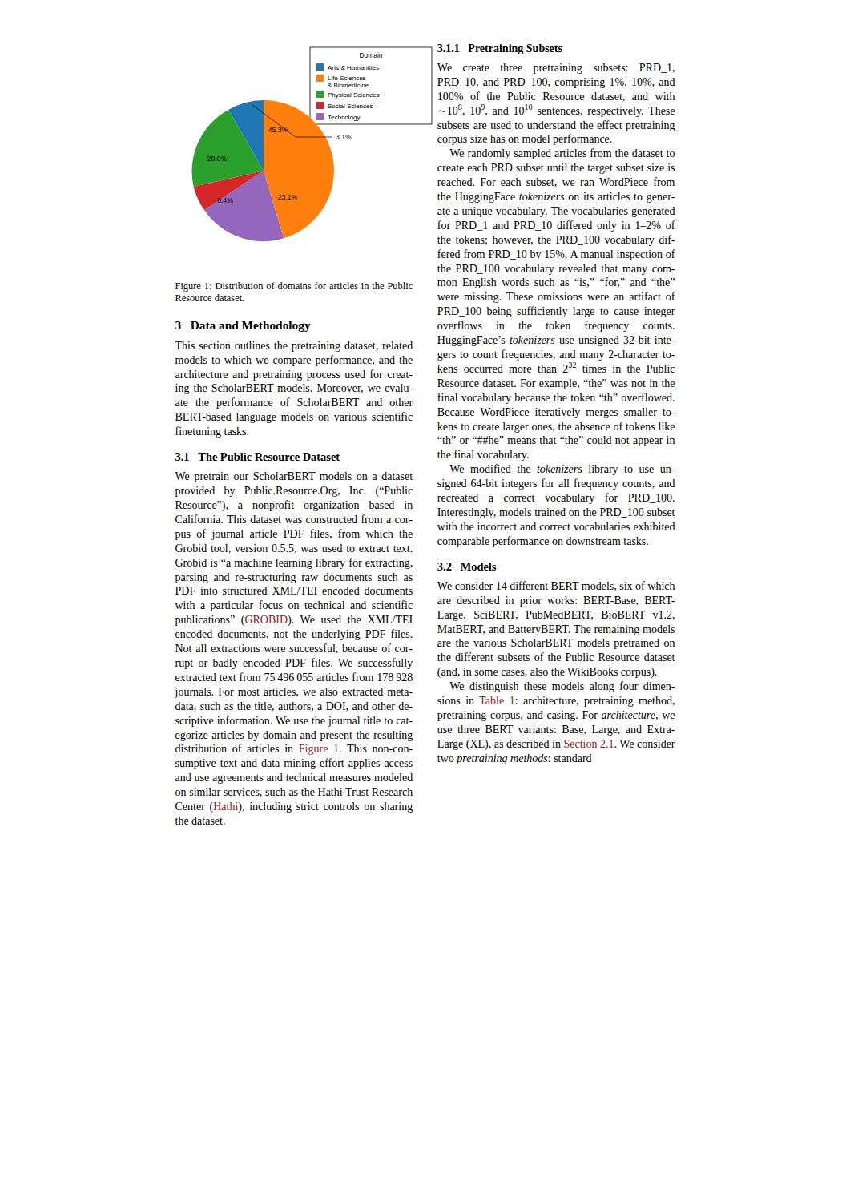Domain Arts & Humanities Life Sciences & Biomedicine Physical Sciences Social Sciences Technology 45.3% 23.1% 8.4% 20.0% 3.1%
Figure 1: Distribution of domains for articles in the Public Resource dataset.
3 Data and Methodology
This section outlines the pretraining dataset, related models to which we compare performance, and the architecture and pretraining process used for creating the ScholarBERT models. Moreover, we evaluate the performance of ScholarBERT and other BERT-based language models on various scientific finetuning tasks.
3.1 The Public Resource Dataset
We pretrain our ScholarBERT models on a dataset provided by Public.Resource.Org, Inc. (“Public Resource”), a nonprofit organization based in California. This dataset was constructed from a corpus of journal article PDF files, from which the Grobid tool, version 0.5.5, was used to extract text. Grobid is “a machine learning library for extracting, parsing and re-structuring raw documents such as PDF into structured XML/TEI encoded documents with a particular focus on technical and scientific publications” (GROBID). We used the XML/TEI encoded documents, not the underlying PDF files. Not all extractions were successful, because of corrupt or badly encoded PDF files. We successfully extracted text from 75 496 055 articles from 178 928 journals. For most articles, we also extracted metadata, such as the title, authors, a DOI, and other descriptive information. We use the journal title to categorize articles by domain and present the resulting distribution of articles in Figure 1. This non-consumptive text and data mining effort applies access and use agreements and technical measures modeled on similar services, such as the Hathi Trust Research Center (Hathi), including strict controls on sharing the dataset.
3.1.1 Pretraining Subsets
We create three pretraining subsets: PRD_1, PRD_10, and PRD_100, comprising 1%, 10%, and 100% of the Public Resource dataset, and with ∼108, 109, and 1010 sentences, respectively. These subsets are used to understand the effect pretraining corpus size has on model performance.
We randomly sampled articles from the dataset to create each PRD subset until the target subset size is reached. For each subset, we ran WordPiece from the HuggingFace tokenizers on its articles to generate a unique vocabulary. The vocabularies generated for PRD_1 and PRD_10 differed only in 1–2% of the tokens; however, the PRD_100 vocabulary differed from PRD_10 by 15%. A manual inspection of the PRD_100 vocabulary revealed that many common English words such as “is,” “for,” and “the” were missing. These omissions were an artifact of PRD_100 being sufficiently large to cause integer overflows in the token frequency counts. HuggingFace’s tokenizers use unsigned 32-bit integers to count frequencies, and many 2-character tokens occurred more than 232 times in the Public Resource dataset. For example, “the” was not in the final vocabulary because the token “th” overflowed. Because WordPiece iteratively merges smaller tokens to create larger ones, the absence of tokens like “th” or “##he” means that “the” could not appear in the final vocabulary.
We modified the tokenizers library to use unsigned 64-bit integers for all frequency counts, and recreated a correct vocabulary for PRD_100. Interestingly, models trained on the PRD_100 subset with the incorrect and correct vocabularies exhibited comparable performance on downstream tasks.
3.2 Models
We consider 14 different BERT models, six of which are described in prior works: BERT-Base, BERT-Large, SciBERT, PubMedBERT, BioBERT v1.2, MatBERT, and BatteryBERT. The remaining models are the various ScholarBERT models pretrained on the different subsets of the Public Resource dataset (and, in some cases, also the WikiBooks corpus).
We distinguish these models along four dimensions in Table 1: architecture, pretraining method, pretraining corpus, and casing. For architecture, we use three BERT variants: Base, Large, and Extra-Large (XL), as described in Section 2.1. We consider two pretraining methods: standard